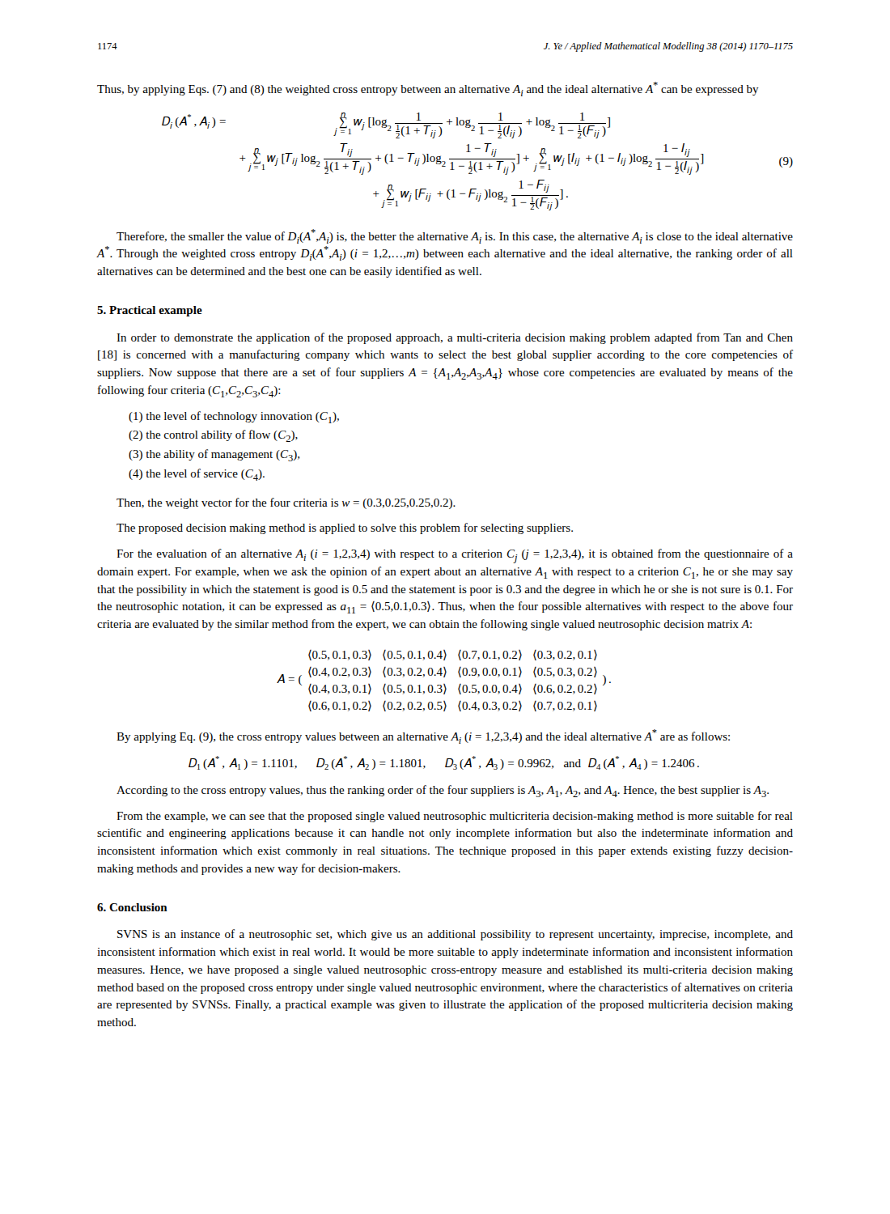1174 J. Ye / Applied Mathematical Modelling 38 (2014) 1170–1175
Thus, by applying Eqs. (7) and (8) the weighted cross entropy between an alternative Ai and the ideal alternative A* can be expressed by
Di (A*,Ai) = ∑j=1n wj [ log2 1 12(1+Tij) + log2 1 1−12(Iij) + log2 1 1−12(Fij) ] + ∑j=1n wj [ Tij log2 Tij 12(1+Tij) + (1−Tij) log2 1−Tij 1−12(1+Tij) ] + ∑j=1n wj [ Iij + (1−Iij) log2 1−Iij 1−12(Iij) ] + ∑j=1n wj [ Fij + (1−Fij) log2 1−Fij 1−12(Fij) ] .
(9)
Therefore, the smaller the value of Di(A*,Ai) is, the better the alternative Ai is. In this case, the alternative Ai is close to the ideal alternative A*. Through the weighted cross entropy Di(A*,Ai) (i = 1,2,…,m) between each alternative and the ideal alternative, the ranking order of all alternatives can be determined and the best one can be easily identified as well.
5. Practical example
In order to demonstrate the application of the proposed approach, a multi-criteria decision making problem adapted from Tan and Chen [18] is concerned with a manufacturing company which wants to select the best global supplier according to the core competencies of suppliers. Now suppose that there are a set of four suppliers A = {A1,A2,A3,A4} whose core competencies are evaluated by means of the following four criteria (C1,C2,C3,C4):
(1) the level of technology innovation (C1),
(2) the control ability of flow (C2),
(3) the ability of management (C3),
(4) the level of service (C4).
Then, the weight vector for the four criteria is w = (0.3,0.25,0.25,0.2).
The proposed decision making method is applied to solve this problem for selecting suppliers.
For the evaluation of an alternative Ai (i = 1,2,3,4) with respect to a criterion Cj (j = 1,2,3,4), it is obtained from the questionnaire of a domain expert. For example, when we ask the opinion of an expert about an alternative A1 with respect to a criterion C1, he or she may say that the possibility in which the statement is good is 0.5 and the statement is poor is 0.3 and the degree in which he or she is not sure is 0.1. For the neutrosophic notation, it can be expressed as a11 = ⟨0.5,0.1,0.3⟩. Thus, when the four possible alternatives with respect to the above four criteria are evaluated by the similar method from the expert, we can obtain the following single valued neutrosophic decision matrix A:
A= ( ⟨0.5,0.1,0.3⟩ ⟨0.5,0.1,0.4⟩ ⟨0.7,0.1,0.2⟩ ⟨0.3,0.2,0.1⟩ ⟨0.4,0.2,0.3⟩ ⟨0.3,0.2,0.4⟩ ⟨0.9,0.0,0.1⟩ ⟨0.5,0.3,0.2⟩ ⟨0.4,0.3,0.1⟩ ⟨0.5,0.1,0.3⟩ ⟨0.5,0.0,0.4⟩ ⟨0.6,0.2,0.2⟩ ⟨0.6,0.1,0.2⟩ ⟨0.2,0.2,0.5⟩ ⟨0.4,0.3,0.2⟩ ⟨0.7,0.2,0.1⟩ ) .
By applying Eq. (9), the cross entropy values between an alternative Ai (i = 1,2,3,4) and the ideal alternative A* are as follows:
D1(A*,A1)=1.1101, D2(A*,A2)=1.1801, D3(A*,A3)=0.9962, and D4(A*,A4)=1.2406.
According to the cross entropy values, thus the ranking order of the four suppliers is A3, A1, A2, and A4. Hence, the best supplier is A3.
From the example, we can see that the proposed single valued neutrosophic multicriteria decision-making method is more suitable for real scientific and engineering applications because it can handle not only incomplete information but also the indeterminate information and inconsistent information which exist commonly in real situations. The technique proposed in this paper extends existing fuzzy decision-making methods and provides a new way for decision-makers.
6. Conclusion
SVNS is an instance of a neutrosophic set, which give us an additional possibility to represent uncertainty, imprecise, incomplete, and inconsistent information which exist in real world. It would be more suitable to apply indeterminate information and inconsistent information measures. Hence, we have proposed a single valued neutrosophic cross-entropy measure and established its multi-criteria decision making method based on the proposed cross entropy under single valued neutrosophic environment, where the characteristics of alternatives on criteria are represented by SVNSs. Finally, a practical example was given to illustrate the application of the proposed multicriteria decision making method.